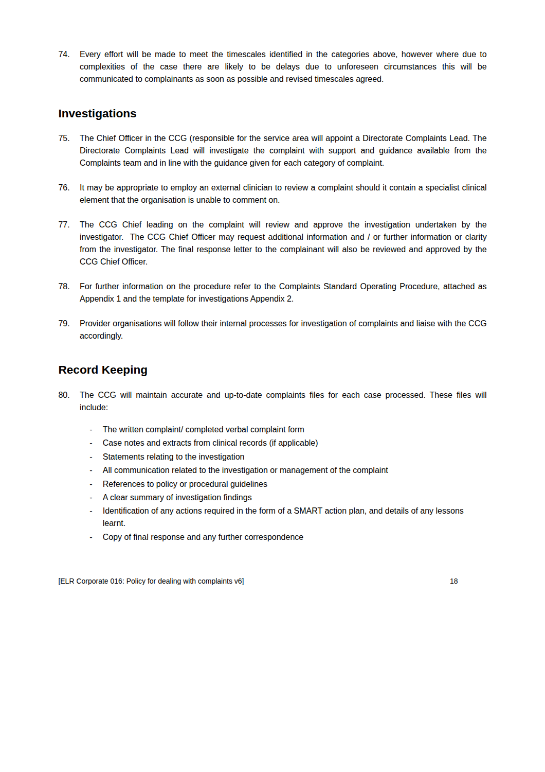74. Every effort will be made to meet the timescales identified in the categories above, however where due to complexities of the case there are likely to be delays due to unforeseen circumstances this will be communicated to complainants as soon as possible and revised timescales agreed.
Investigations
75. The Chief Officer in the CCG (responsible for the service area will appoint a Directorate Complaints Lead. The Directorate Complaints Lead will investigate the complaint with support and guidance available from the Complaints team and in line with the guidance given for each category of complaint.
76. It may be appropriate to employ an external clinician to review a complaint should it contain a specialist clinical element that the organisation is unable to comment on.
77. The CCG Chief leading on the complaint will review and approve the investigation undertaken by the investigator. The CCG Chief Officer may request additional information and / or further information or clarity from the investigator. The final response letter to the complainant will also be reviewed and approved by the CCG Chief Officer.
78. For further information on the procedure refer to the Complaints Standard Operating Procedure, attached as Appendix 1 and the template for investigations Appendix 2.
79. Provider organisations will follow their internal processes for investigation of complaints and liaise with the CCG accordingly.
Record Keeping
80. The CCG will maintain accurate and up-to-date complaints files for each case processed. These files will include:
The written complaint/ completed verbal complaint form
Case notes and extracts from clinical records (if applicable)
Statements relating to the investigation
All communication related to the investigation or management of the complaint
References to policy or procedural guidelines
A clear summary of investigation findings
Identification of any actions required in the form of a SMART action plan, and details of any lessons learnt.
Copy of final response and any further correspondence
[ELR Corporate 016: Policy for dealing with complaints v6] 18